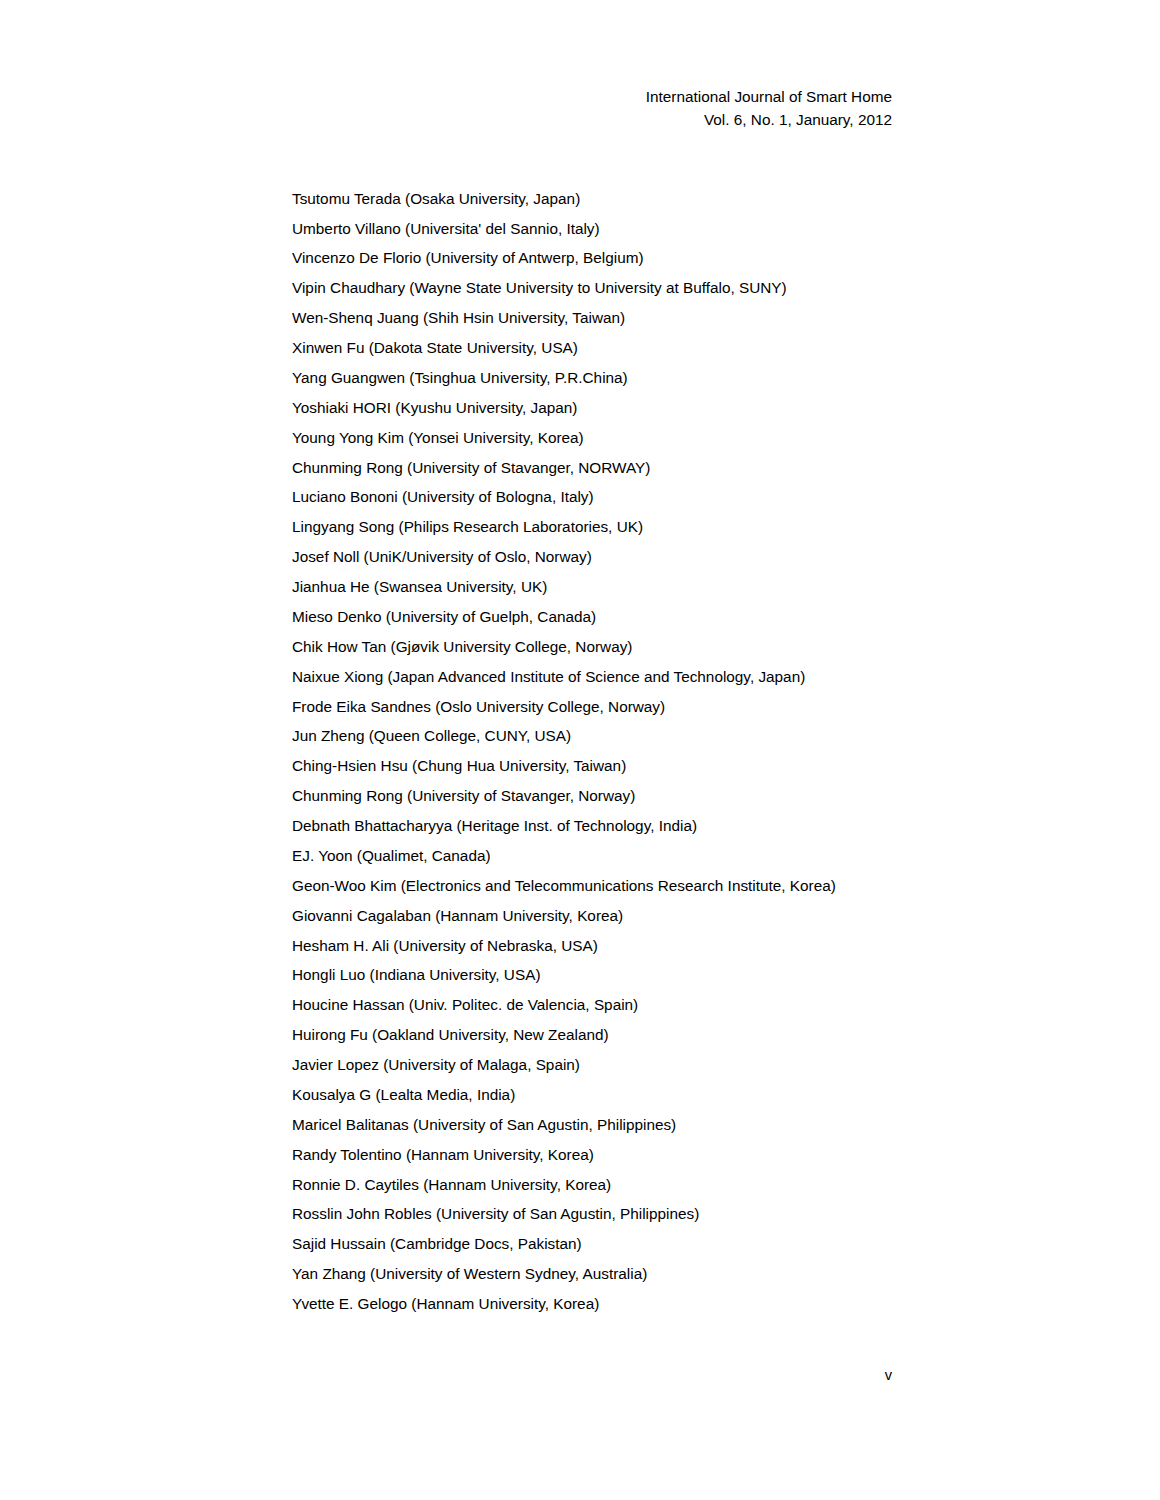International Journal of Smart Home Vol. 6, No. 1, January, 2012
Tsutomu Terada (Osaka University, Japan)
Umberto Villano (Universita' del Sannio, Italy)
Vincenzo De Florio (University of Antwerp, Belgium)
Vipin Chaudhary (Wayne State University to University at Buffalo, SUNY)
Wen-Shenq Juang (Shih Hsin University, Taiwan)
Xinwen Fu (Dakota State University, USA)
Yang Guangwen (Tsinghua University, P.R.China)
Yoshiaki HORI (Kyushu University, Japan)
Young Yong Kim (Yonsei University, Korea)
Chunming Rong (University of Stavanger, NORWAY)
Luciano Bononi (University of Bologna, Italy)
Lingyang Song (Philips Research Laboratories, UK)
Josef Noll (UniK/University of Oslo, Norway)
Jianhua He (Swansea University, UK)
Mieso Denko (University of Guelph, Canada)
Chik How Tan (Gjøvik University College, Norway)
Naixue Xiong (Japan Advanced Institute of Science and Technology, Japan)
Frode Eika Sandnes (Oslo University College, Norway)
Jun Zheng (Queen College, CUNY, USA)
Ching-Hsien Hsu (Chung Hua University, Taiwan)
Chunming Rong (University of Stavanger, Norway)
Debnath Bhattacharyya (Heritage Inst. of Technology, India)
EJ. Yoon (Qualimet, Canada)
Geon-Woo Kim (Electronics and Telecommunications Research Institute, Korea)
Giovanni Cagalaban (Hannam University, Korea)
Hesham H. Ali (University of Nebraska, USA)
Hongli Luo (Indiana University, USA)
Houcine Hassan (Univ. Politec. de Valencia, Spain)
Huirong Fu (Oakland University, New Zealand)
Javier Lopez (University of Malaga, Spain)
Kousalya G (Lealta Media, India)
Maricel Balitanas (University of San Agustin, Philippines)
Randy Tolentino (Hannam University, Korea)
Ronnie D. Caytiles (Hannam University, Korea)
Rosslin John Robles (University of San Agustin, Philippines)
Sajid Hussain (Cambridge Docs, Pakistan)
Yan Zhang (University of Western Sydney, Australia)
Yvette E. Gelogo (Hannam University, Korea)
v